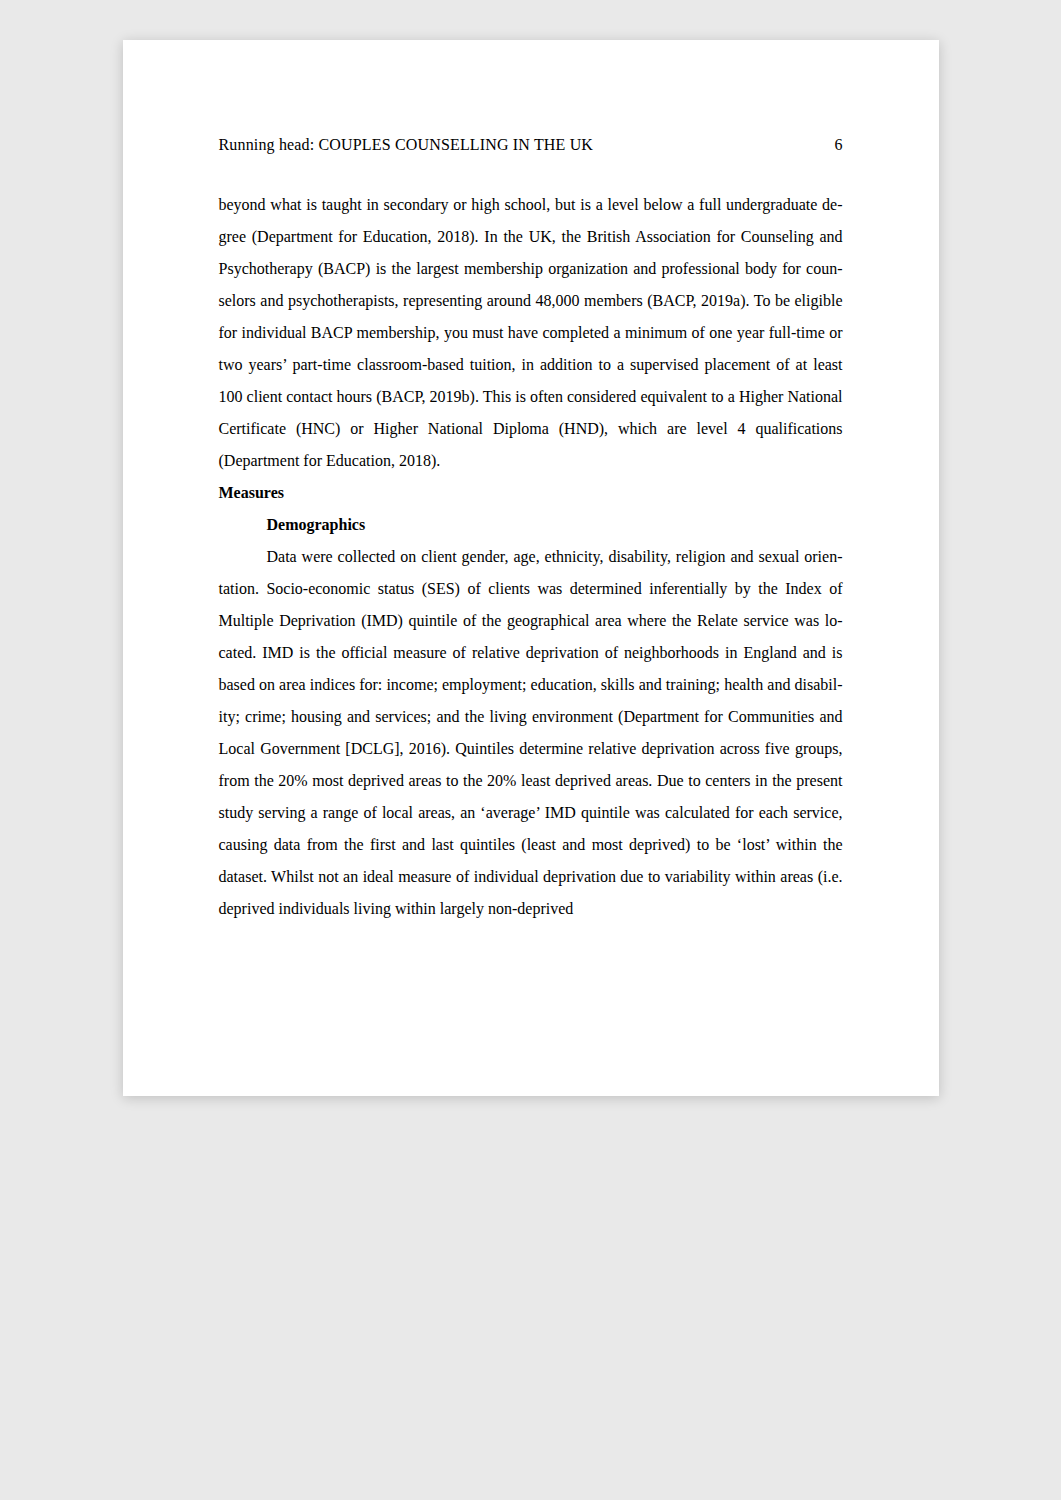Running head: COUPLES COUNSELLING IN THE UK 6
beyond what is taught in secondary or high school, but is a level below a full undergraduate degree (Department for Education, 2018). In the UK, the British Association for Counseling and Psychotherapy (BACP) is the largest membership organization and professional body for counselors and psychotherapists, representing around 48,000 members (BACP, 2019a). To be eligible for individual BACP membership, you must have completed a minimum of one year full-time or two years’ part-time classroom-based tuition, in addition to a supervised placement of at least 100 client contact hours (BACP, 2019b). This is often considered equivalent to a Higher National Certificate (HNC) or Higher National Diploma (HND), which are level 4 qualifications (Department for Education, 2018).
Measures
Demographics
Data were collected on client gender, age, ethnicity, disability, religion and sexual orientation. Socio-economic status (SES) of clients was determined inferentially by the Index of Multiple Deprivation (IMD) quintile of the geographical area where the Relate service was located. IMD is the official measure of relative deprivation of neighborhoods in England and is based on area indices for: income; employment; education, skills and training; health and disability; crime; housing and services; and the living environment (Department for Communities and Local Government [DCLG], 2016). Quintiles determine relative deprivation across five groups, from the 20% most deprived areas to the 20% least deprived areas. Due to centers in the present study serving a range of local areas, an ‘average’ IMD quintile was calculated for each service, causing data from the first and last quintiles (least and most deprived) to be ‘lost’ within the dataset. Whilst not an ideal measure of individual deprivation due to variability within areas (i.e. deprived individuals living within largely non-deprived